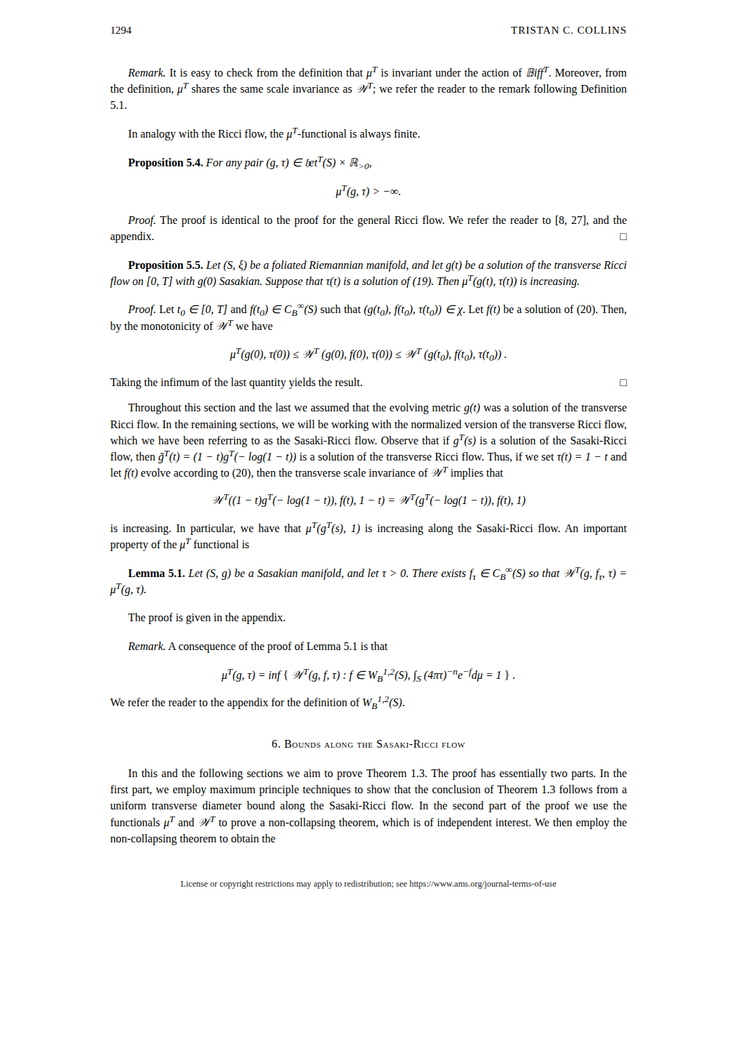1294 TRISTAN C. COLLINS
Remark. It is easy to check from the definition that μT is invariant under the action of 𝔹iffT. Moreover, from the definition, μT shares the same scale invariance as 𝒲T; we refer the reader to the remark following Definition 5.1.
In analogy with the Ricci flow, the μT-functional is always finite.
Proposition 5.4. For any pair (g, τ) ∈ 𝔥etT(S) × ℝ>0,
μT(g, τ) > −∞.
Proof. The proof is identical to the proof for the general Ricci flow. We refer the reader to [8, 27], and the appendix. □
Proposition 5.5. Let (S, ξ) be a foliated Riemannian manifold, and let g(t) be a solution of the transverse Ricci flow on [0, T] with g(0) Sasakian. Suppose that τ(t) is a solution of (19). Then μT(g(t), τ(t)) is increasing.
Proof. Let t0 ∈ [0, T] and f(t0) ∈ CB∞(S) such that (g(t0), f(t0), τ(t0)) ∈ χ. Let f(t) be a solution of (20). Then, by the monotonicity of 𝒲T we have
μT(g(0), τ(0)) ≤ 𝒲T (g(0), f(0), τ(0)) ≤ 𝒲T (g(t0), f(t0), τ(t0)) .
Taking the infimum of the last quantity yields the result. □
Throughout this section and the last we assumed that the evolving metric g(t) was a solution of the transverse Ricci flow. In the remaining sections, we will be working with the normalized version of the transverse Ricci flow, which we have been referring to as the Sasaki-Ricci flow. Observe that if gT(s) is a solution of the Sasaki-Ricci flow, then g̃T(t) = (1 − t)gT(− log(1 − t)) is a solution of the transverse Ricci flow. Thus, if we set τ(t) = 1 − t and let f(t) evolve according to (20), then the transverse scale invariance of 𝒲T implies that
𝒲T((1 − t)gT(− log(1 − t)), f(t), 1 − t) = 𝒲T(gT(− log(1 − t)), f(t), 1)
is increasing. In particular, we have that μT(gT(s), 1) is increasing along the Sasaki-Ricci flow. An important property of the μT functional is
Lemma 5.1. Let (S, g) be a Sasakian manifold, and let τ > 0. There exists fτ ∈ CB∞(S) so that 𝒲T(g, fτ, τ) = μT(g, τ).
The proof is given in the appendix.
Remark. A consequence of the proof of Lemma 5.1 is that
μT(g, τ) = inf { 𝒲T(g, f, τ) : f ∈ WB1,2(S), ∫S (4πτ)−ne−fdμ = 1 } .
We refer the reader to the appendix for the definition of WB1,2(S).
6. Bounds along the Sasaki-Ricci flow
In this and the following sections we aim to prove Theorem 1.3. The proof has essentially two parts. In the first part, we employ maximum principle techniques to show that the conclusion of Theorem 1.3 follows from a uniform transverse diameter bound along the Sasaki-Ricci flow. In the second part of the proof we use the functionals μT and 𝒲T to prove a non-collapsing theorem, which is of independent interest. We then employ the non-collapsing theorem to obtain the
License or copyright restrictions may apply to redistribution; see https://www.ams.org/journal-terms-of-use